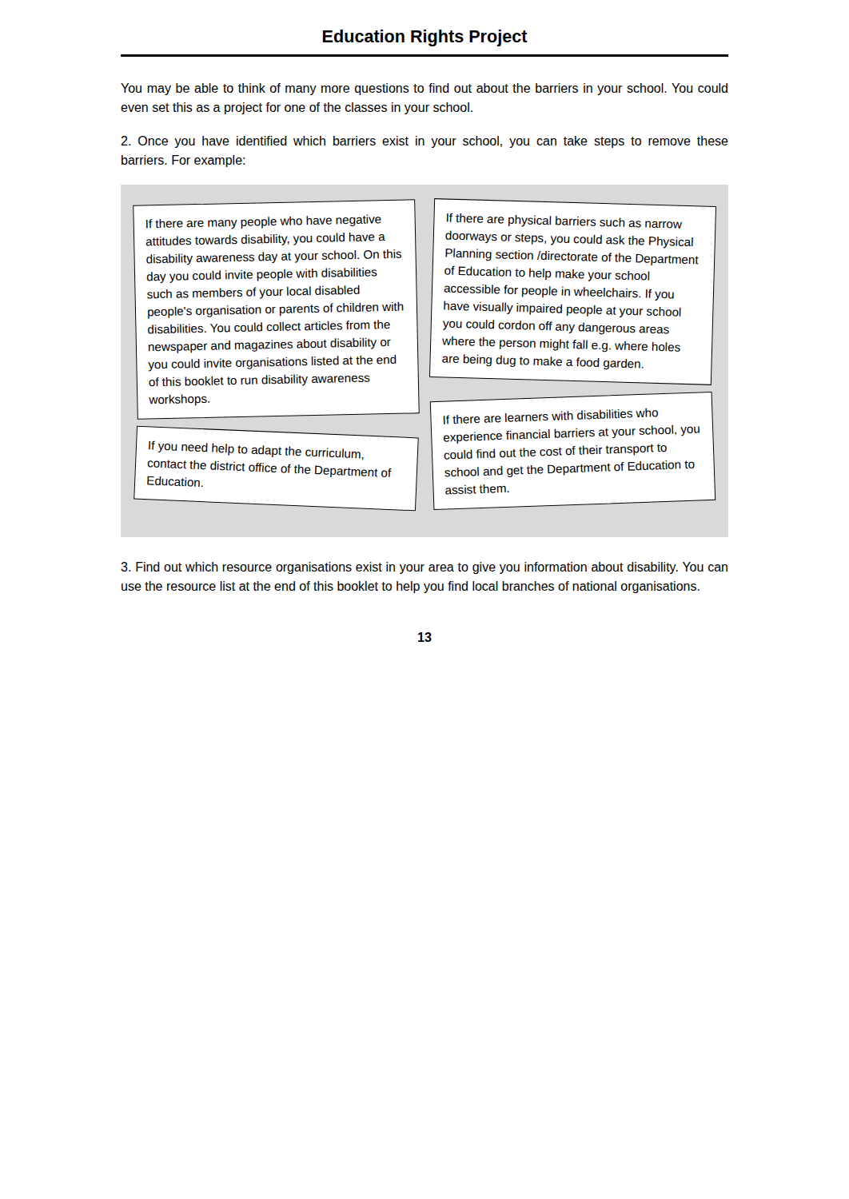Education Rights Project
You may be able to think of many more questions to find out about the barriers in your school. You could even set this as a project for one of the classes in your school.
2. Once you have identified which barriers exist in your school, you can take steps to remove these barriers. For example:
If there are many people who have negative attitudes towards disability, you could have a disability awareness day at your school. On this day you could invite people with disabilities such as members of your local disabled people's organisation or parents of children with disabilities. You could collect articles from the newspaper and magazines about disability or you could invite organisations listed at the end of this booklet to run disability awareness workshops.
If you need help to adapt the curriculum, contact the district office of the Department of Education.
If there are physical barriers such as narrow doorways or steps, you could ask the Physical Planning section /directorate of the Department of Education to help make your school accessible for people in wheelchairs. If you have visually impaired people at your school you could cordon off any dangerous areas where the person might fall e.g. where holes are being dug to make a food garden.
If there are learners with disabilities who experience financial barriers at your school, you could find out the cost of their transport to school and get the Department of Education to assist them.
3. Find out which resource organisations exist in your area to give you information about disability. You can use the resource list at the end of this booklet to help you find local branches of national organisations.
13